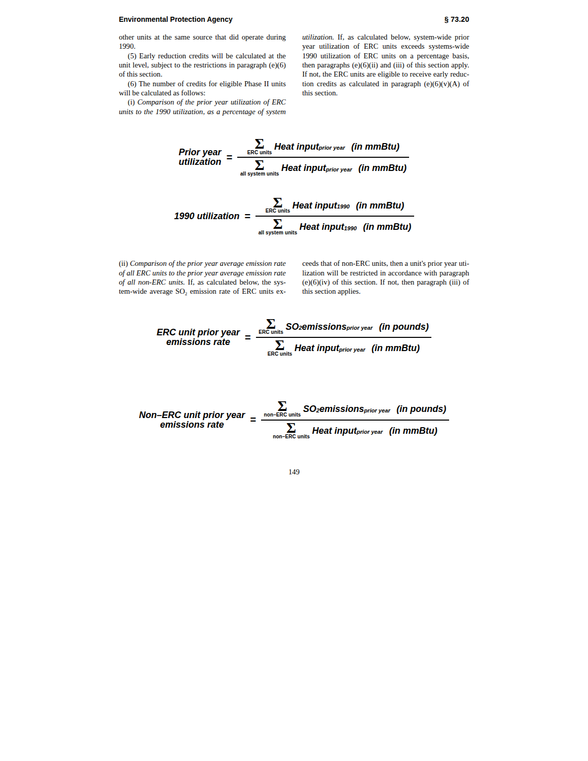Environmental Protection Agency § 73.20
other units at the same source that did operate during 1990.
(5) Early reduction credits will be calculated at the unit level, subject to the restrictions in paragraph (e)(6) of this section.
(6) The number of credits for eligible Phase II units will be calculated as follows:
(i) Comparison of the prior year utilization of ERC units to the 1990 utilization, as a percentage of system utilization. If, as calculated below, system-wide prior year utilization of ERC units exceeds systems-wide 1990 utilization of ERC units on a percentage basis, then paragraphs (e)(6)(ii) and (iii) of this section apply. If not, the ERC units are eligible to receive early reduction credits as calculated in paragraph (e)(6)(v)(A) of this section.
Prior year
utilization = ΣERC units Heat inputprior year (in mmBtu) Σall system units Heat inputprior year (in mmBtu)
1990 utilization = ΣERC units Heat input1990 (in mmBtu) Σall system units Heat input1990 (in mmBtu)
(ii) Comparison of the prior year average emission rate of all ERC units to the prior year average emission rate of all non-ERC units. If, as calculated below, the system-wide average SO2 emission rate of ERC units exceeds that of non-ERC units, then a unit's prior year utilization will be restricted in accordance with paragraph (e)(6)(iv) of this section. If not, then paragraph (iii) of this section applies.
ERC unit prior year
emissions rate = ΣERC units SO2 emissionsprior year (in pounds) ΣERC units Heat inputprior year (in mmBtu)
Non–ERC unit prior year
emissions rate = Σnon–ERC units SO2 emissionsprior year (in pounds) Σnon–ERC units Heat inputprior year (in mmBtu)
149